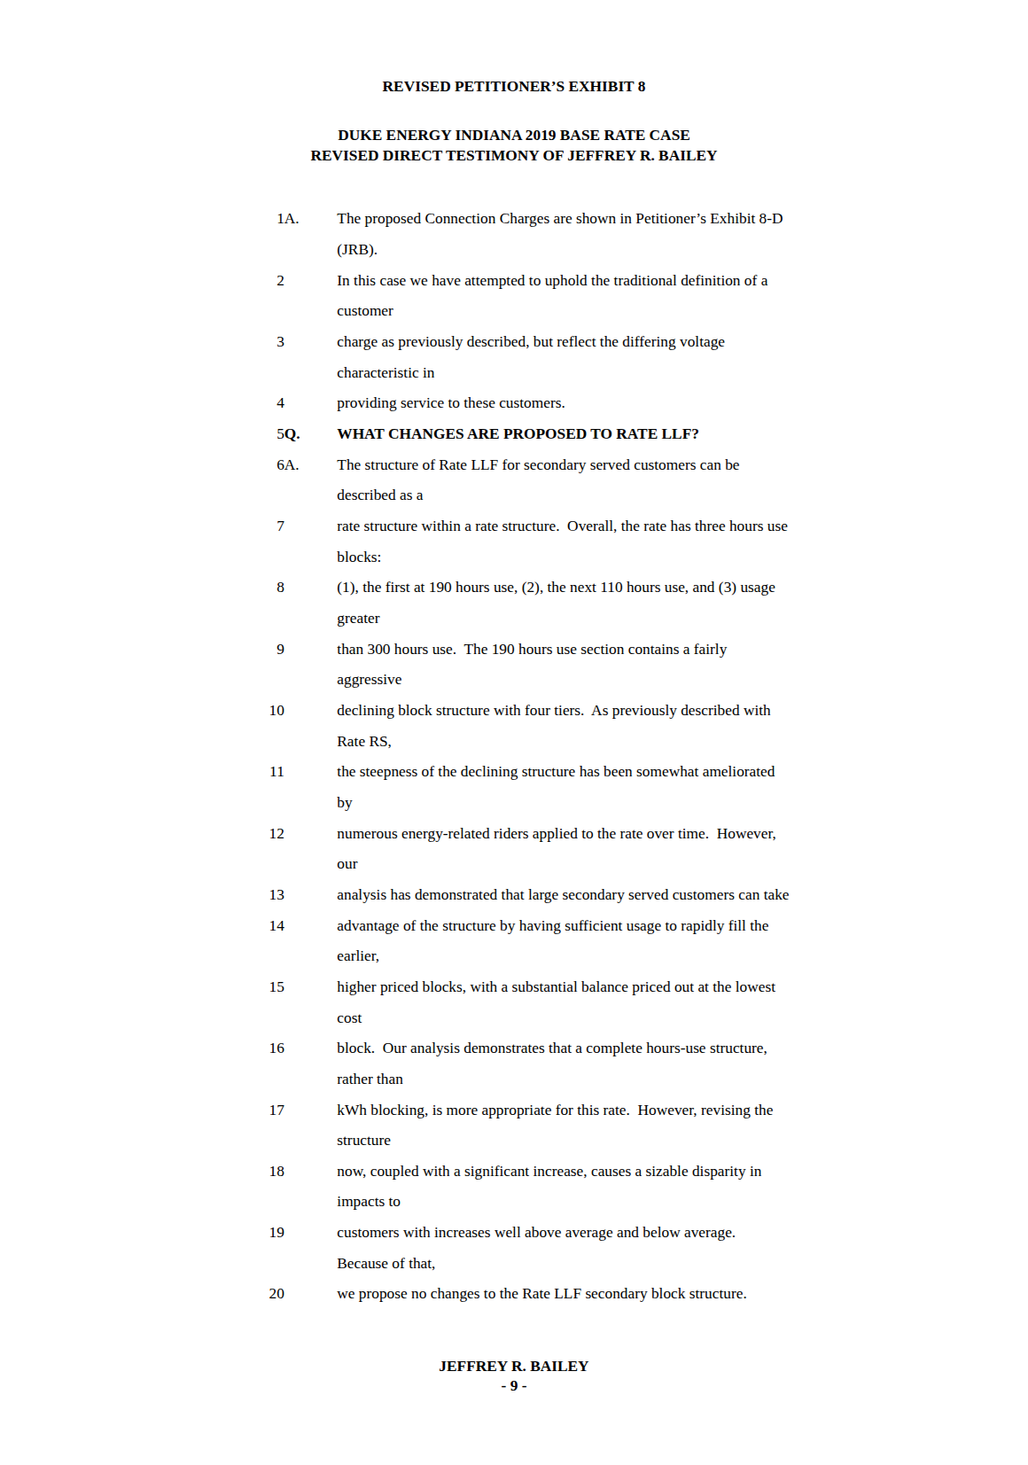REVISED PETITIONER’S EXHIBIT 8
DUKE ENERGY INDIANA 2019 BASE RATE CASE
REVISED DIRECT TESTIMONY OF JEFFREY R. BAILEY
| 1 | A. | The proposed Connection Charges are shown in Petitioner’s Exhibit 8-D (JRB). |
| 2 | | In this case we have attempted to uphold the traditional definition of a customer |
| 3 | | charge as previously described, but reflect the differing voltage characteristic in |
| 4 | | providing service to these customers. |
| 5 | Q. | WHAT CHANGES ARE PROPOSED TO RATE LLF? |
| 6 | A. | The structure of Rate LLF for secondary served customers can be described as a |
| 7 | | rate structure within a rate structure. Overall, the rate has three hours use blocks: |
| 8 | | (1), the first at 190 hours use, (2), the next 110 hours use, and (3) usage greater |
| 9 | | than 300 hours use. The 190 hours use section contains a fairly aggressive |
| 10 | | declining block structure with four tiers. As previously described with Rate RS, |
| 11 | | the steepness of the declining structure has been somewhat ameliorated by |
| 12 | | numerous energy-related riders applied to the rate over time. However, our |
| 13 | | analysis has demonstrated that large secondary served customers can take |
| 14 | | advantage of the structure by having sufficient usage to rapidly fill the earlier, |
| 15 | | higher priced blocks, with a substantial balance priced out at the lowest cost |
| 16 | | block. Our analysis demonstrates that a complete hours-use structure, rather than |
| 17 | | kWh blocking, is more appropriate for this rate. However, revising the structure |
| 18 | | now, coupled with a significant increase, causes a sizable disparity in impacts to |
| 19 | | customers with increases well above average and below average. Because of that, |
| 20 | | we propose no changes to the Rate LLF secondary block structure. |
JEFFREY R. BAILEY
- 9 -